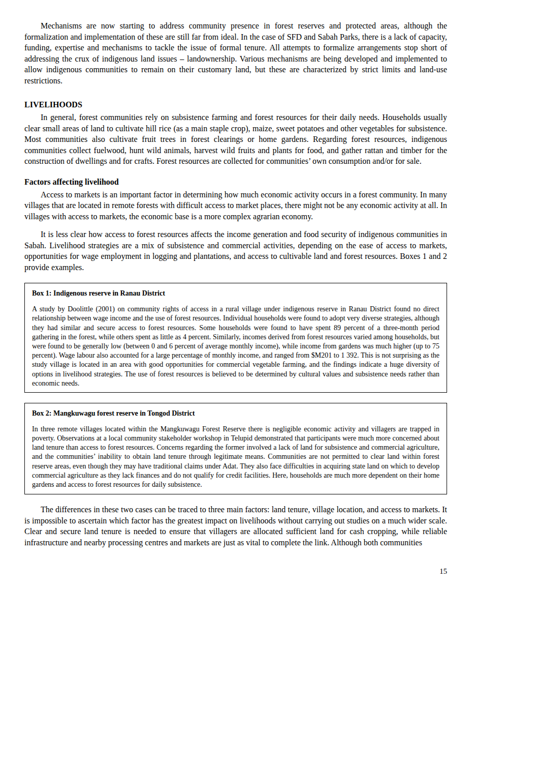Mechanisms are now starting to address community presence in forest reserves and protected areas, although the formalization and implementation of these are still far from ideal. In the case of SFD and Sabah Parks, there is a lack of capacity, funding, expertise and mechanisms to tackle the issue of formal tenure. All attempts to formalize arrangements stop short of addressing the crux of indigenous land issues – landownership. Various mechanisms are being developed and implemented to allow indigenous communities to remain on their customary land, but these are characterized by strict limits and land-use restrictions.
Livelihoods
In general, forest communities rely on subsistence farming and forest resources for their daily needs. Households usually clear small areas of land to cultivate hill rice (as a main staple crop), maize, sweet potatoes and other vegetables for subsistence. Most communities also cultivate fruit trees in forest clearings or home gardens. Regarding forest resources, indigenous communities collect fuelwood, hunt wild animals, harvest wild fruits and plants for food, and gather rattan and timber for the construction of dwellings and for crafts. Forest resources are collected for communities’ own consumption and/or for sale.
Factors affecting livelihood
Access to markets is an important factor in determining how much economic activity occurs in a forest community. In many villages that are located in remote forests with difficult access to market places, there might not be any economic activity at all. In villages with access to markets, the economic base is a more complex agrarian economy.
It is less clear how access to forest resources affects the income generation and food security of indigenous communities in Sabah. Livelihood strategies are a mix of subsistence and commercial activities, depending on the ease of access to markets, opportunities for wage employment in logging and plantations, and access to cultivable land and forest resources. Boxes 1 and 2 provide examples.
Box 1: Indigenous reserve in Ranau District
A study by Doolittle (2001) on community rights of access in a rural village under indigenous reserve in Ranau District found no direct relationship between wage income and the use of forest resources. Individual households were found to adopt very diverse strategies, although they had similar and secure access to forest resources. Some households were found to have spent 89 percent of a three-month period gathering in the forest, while others spent as little as 4 percent. Similarly, incomes derived from forest resources varied among households, but were found to be generally low (between 0 and 6 percent of average monthly income), while income from gardens was much higher (up to 75 percent). Wage labour also accounted for a large percentage of monthly income, and ranged from $M201 to 1 392. This is not surprising as the study village is located in an area with good opportunities for commercial vegetable farming, and the findings indicate a huge diversity of options in livelihood strategies. The use of forest resources is believed to be determined by cultural values and subsistence needs rather than economic needs.
Box 2: Mangkuwagu forest reserve in Tongod District
In three remote villages located within the Mangkuwagu Forest Reserve there is negligible economic activity and villagers are trapped in poverty. Observations at a local community stakeholder workshop in Telupid demonstrated that participants were much more concerned about land tenure than access to forest resources. Concerns regarding the former involved a lack of land for subsistence and commercial agriculture, and the communities’ inability to obtain land tenure through legitimate means. Communities are not permitted to clear land within forest reserve areas, even though they may have traditional claims under Adat. They also face difficulties in acquiring state land on which to develop commercial agriculture as they lack finances and do not qualify for credit facilities. Here, households are much more dependent on their home gardens and access to forest resources for daily subsistence.
The differences in these two cases can be traced to three main factors: land tenure, village location, and access to markets. It is impossible to ascertain which factor has the greatest impact on livelihoods without carrying out studies on a much wider scale. Clear and secure land tenure is needed to ensure that villagers are allocated sufficient land for cash cropping, while reliable infrastructure and nearby processing centres and markets are just as vital to complete the link. Although both communities
15